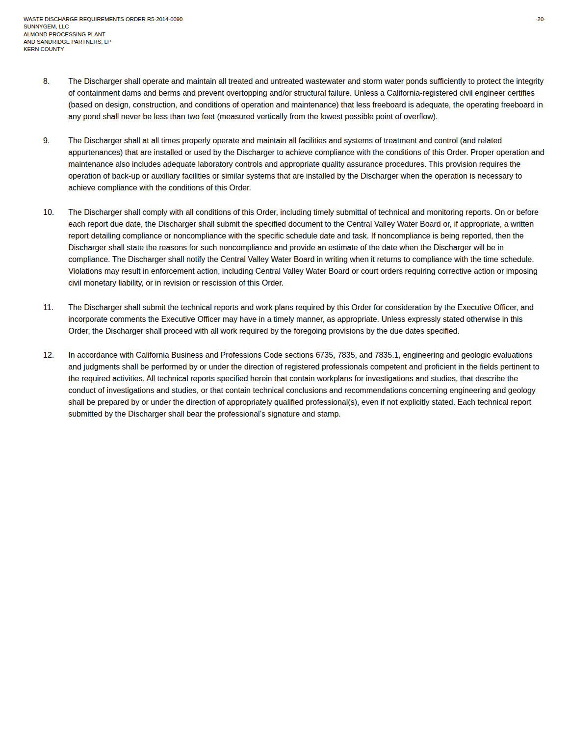-20- WASTE DISCHARGE REQUIREMENTS ORDER R5-2014-0090
SUNNYGEM, LLC
ALMOND PROCESSING PLANT
AND SANDRIDGE PARTNERS, LP
KERN COUNTY
8. The Discharger shall operate and maintain all treated and untreated wastewater and storm water ponds sufficiently to protect the integrity of containment dams and berms and prevent overtopping and/or structural failure. Unless a California-registered civil engineer certifies (based on design, construction, and conditions of operation and maintenance) that less freeboard is adequate, the operating freeboard in any pond shall never be less than two feet (measured vertically from the lowest possible point of overflow).
9. The Discharger shall at all times properly operate and maintain all facilities and systems of treatment and control (and related appurtenances) that are installed or used by the Discharger to achieve compliance with the conditions of this Order. Proper operation and maintenance also includes adequate laboratory controls and appropriate quality assurance procedures. This provision requires the operation of back-up or auxiliary facilities or similar systems that are installed by the Discharger when the operation is necessary to achieve compliance with the conditions of this Order.
10. The Discharger shall comply with all conditions of this Order, including timely submittal of technical and monitoring reports. On or before each report due date, the Discharger shall submit the specified document to the Central Valley Water Board or, if appropriate, a written report detailing compliance or noncompliance with the specific schedule date and task. If noncompliance is being reported, then the Discharger shall state the reasons for such noncompliance and provide an estimate of the date when the Discharger will be in compliance. The Discharger shall notify the Central Valley Water Board in writing when it returns to compliance with the time schedule. Violations may result in enforcement action, including Central Valley Water Board or court orders requiring corrective action or imposing civil monetary liability, or in revision or rescission of this Order.
11. The Discharger shall submit the technical reports and work plans required by this Order for consideration by the Executive Officer, and incorporate comments the Executive Officer may have in a timely manner, as appropriate. Unless expressly stated otherwise in this Order, the Discharger shall proceed with all work required by the foregoing provisions by the due dates specified.
12. In accordance with California Business and Professions Code sections 6735, 7835, and 7835.1, engineering and geologic evaluations and judgments shall be performed by or under the direction of registered professionals competent and proficient in the fields pertinent to the required activities. All technical reports specified herein that contain workplans for investigations and studies, that describe the conduct of investigations and studies, or that contain technical conclusions and recommendations concerning engineering and geology shall be prepared by or under the direction of appropriately qualified professional(s), even if not explicitly stated. Each technical report submitted by the Discharger shall bear the professional’s signature and stamp.